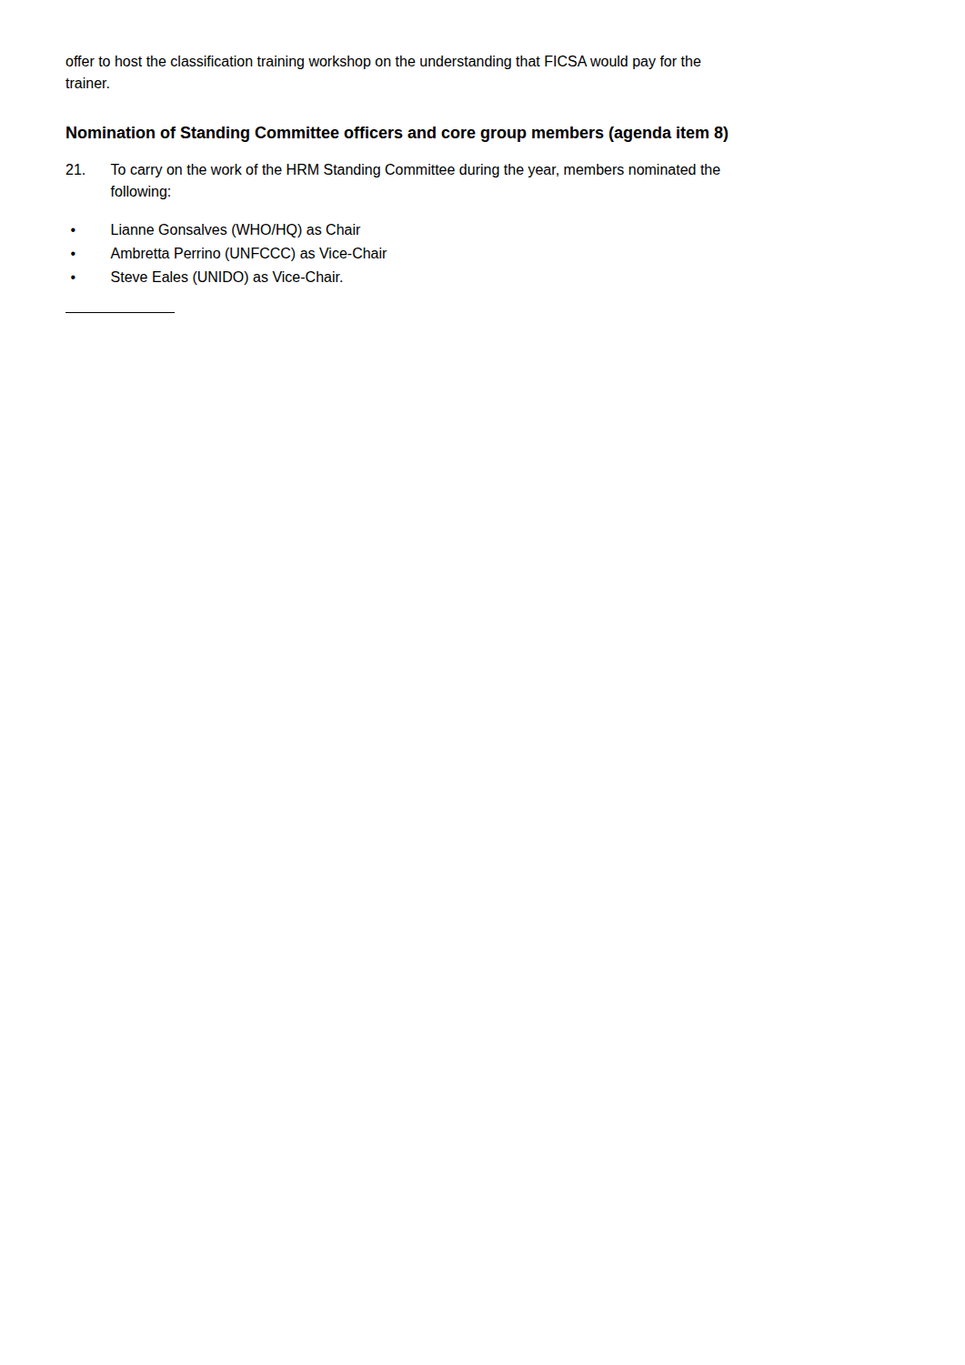offer to host the classification training workshop on the understanding that FICSA would pay for the trainer.
Nomination of Standing Committee officers and core group members (agenda item 8)
21.
To carry on the work of the HRM Standing Committee during the year, members nominated the following:
•Lianne Gonsalves (WHO/HQ) as Chair
•Ambretta Perrino (UNFCCC) as Vice-Chair
•Steve Eales (UNIDO) as Vice-Chair.